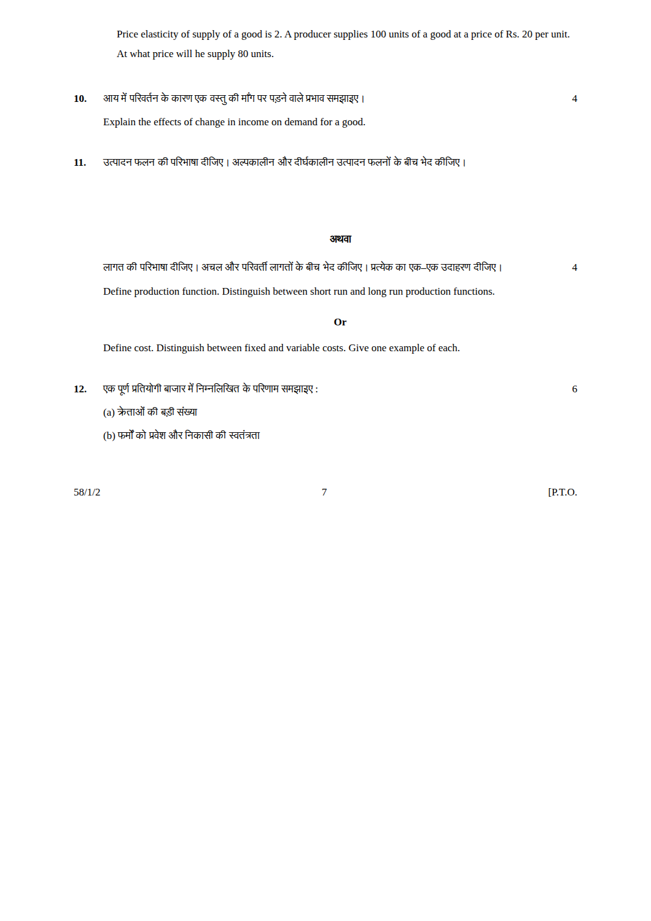Price elasticity of supply of a good is 2. A producer supplies 100 units of a good at a price of Rs. 20 per unit. At what price will he supply 80 units.
10.
आय में परिवर्तन के कारण एक वस्तु की माँग पर पड़ने वाले प्रभाव समझाइए।
4
Explain the effects of change in income on demand for a good.
11.
उत्पादन फलन की परिभाषा दीजिए। अल्पकालीन और दीर्घकालीन उत्पादन फलनों के बीच भेद कीजिए।
अथवा
लागत की परिभाषा दीजिए। अचल और परिवर्ती लागतों के बीच भेद कीजिए। प्रत्येक का एक–एक उदाहरण दीजिए।
4
Define production function. Distinguish between short run and long run production functions.
Or
Define cost. Distinguish between fixed and variable costs. Give one example of each.
12.
एक पूर्ण प्रतियोगी बाजार में निम्नलिखित के परिणाम समझाइए :
6
(a) क्रेताओं की बड़ी संख्या
(b) फर्मों को प्रवेश और निकासी की स्वतंत्रता
58/1/2
7
[P.T.O.